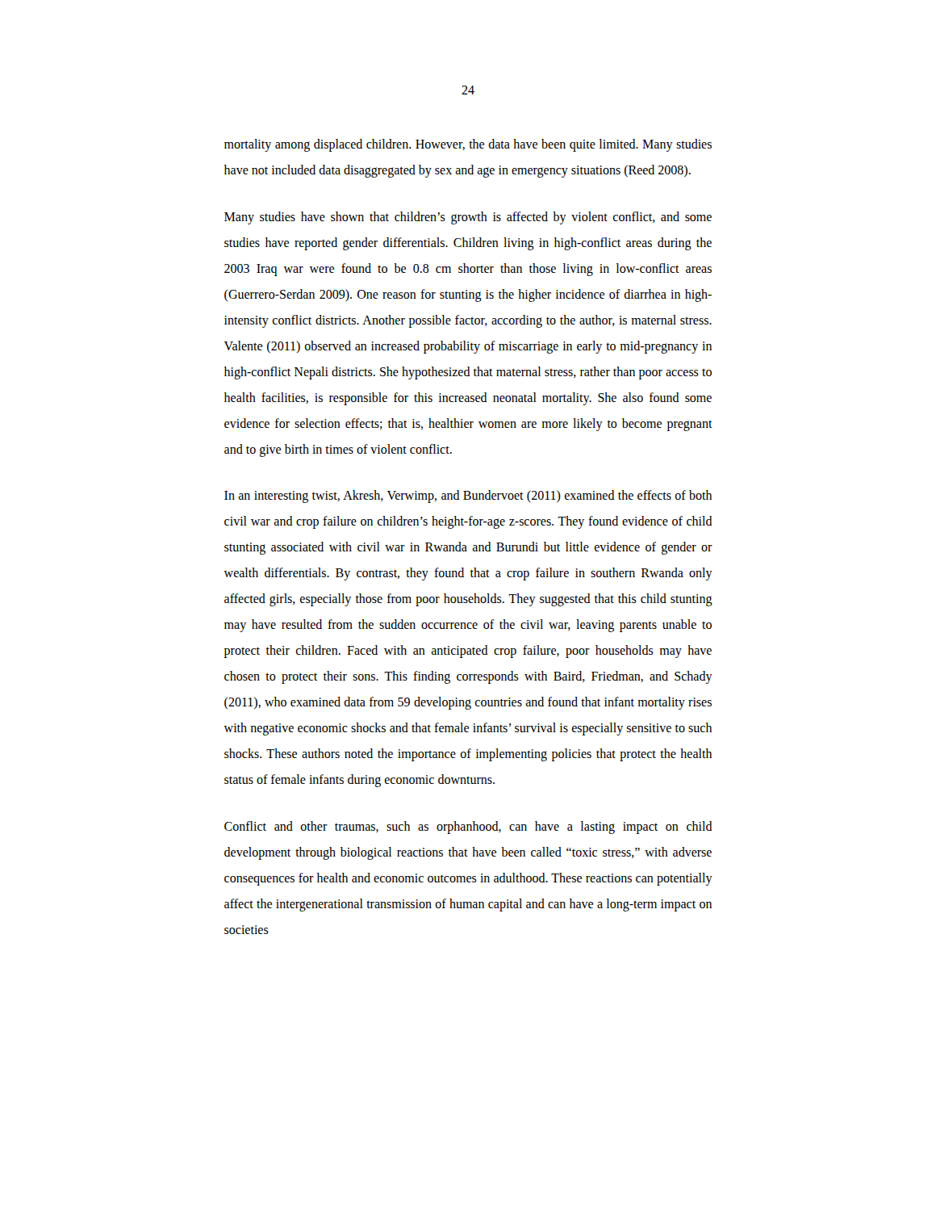24
mortality among displaced children. However, the data have been quite limited. Many studies have not included data disaggregated by sex and age in emergency situations (Reed 2008).
Many studies have shown that children’s growth is affected by violent conflict, and some studies have reported gender differentials. Children living in high-conflict areas during the 2003 Iraq war were found to be 0.8 cm shorter than those living in low-conflict areas (Guerrero-Serdan 2009). One reason for stunting is the higher incidence of diarrhea in high-intensity conflict districts. Another possible factor, according to the author, is maternal stress. Valente (2011) observed an increased probability of miscarriage in early to mid-pregnancy in high-conflict Nepali districts. She hypothesized that maternal stress, rather than poor access to health facilities, is responsible for this increased neonatal mortality. She also found some evidence for selection effects; that is, healthier women are more likely to become pregnant and to give birth in times of violent conflict.
In an interesting twist, Akresh, Verwimp, and Bundervoet (2011) examined the effects of both civil war and crop failure on children’s height-for-age z-scores. They found evidence of child stunting associated with civil war in Rwanda and Burundi but little evidence of gender or wealth differentials. By contrast, they found that a crop failure in southern Rwanda only affected girls, especially those from poor households. They suggested that this child stunting may have resulted from the sudden occurrence of the civil war, leaving parents unable to protect their children. Faced with an anticipated crop failure, poor households may have chosen to protect their sons. This finding corresponds with Baird, Friedman, and Schady (2011), who examined data from 59 developing countries and found that infant mortality rises with negative economic shocks and that female infants’ survival is especially sensitive to such shocks. These authors noted the importance of implementing policies that protect the health status of female infants during economic downturns.
Conflict and other traumas, such as orphanhood, can have a lasting impact on child development through biological reactions that have been called “toxic stress,” with adverse consequences for health and economic outcomes in adulthood. These reactions can potentially affect the intergenerational transmission of human capital and can have a long-term impact on societies